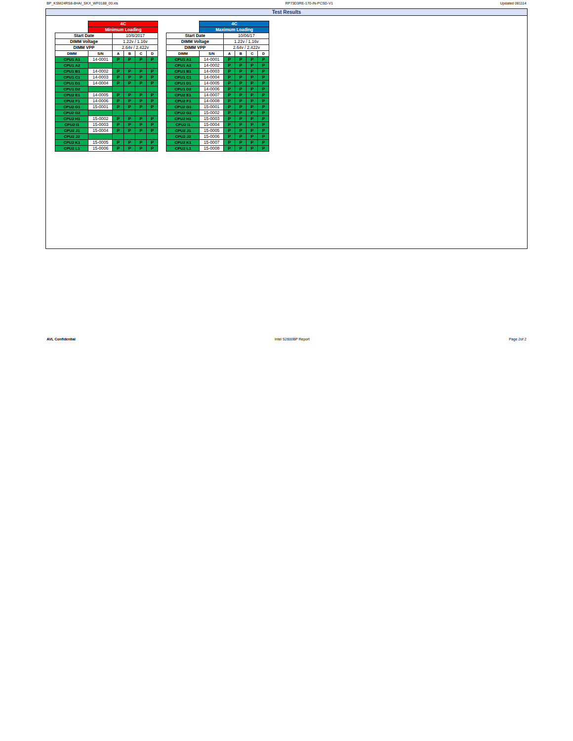BP_KSM24RS8-8HAI_SKX_WF0188_00.xls
RP73D3RE-170-IN-PCSD-V1
Updated 081114
Test Results
| | 4C |
| | Minimum Loading |
| Start Date | 10/6/2017 |
| DIMM Voltage | 1.22v / 1.16v |
| DIMM VPP | 2.64v / 2.422v |
| DIMM | S/N | A | B | C | D |
| CPU1 A1 | 14-0001 | P | P | P | P |
| CPU1 A2 | | | | | |
| CPU1 B1 | 14-0002 | P | P | P | P |
| CPU1 C1 | 14-0003 | P | P | P | P |
| CPU1 D1 | 14-0004 | P | P | P | P |
| CPU1 D2 | | | | | |
| CPU2 E1 | 14-0005 | P | P | P | P |
| CPU2 F1 | 14-0006 | P | P | P | P |
| CPU2 G1 | 15-0001 | P | P | P | P |
| CPU2 G2 | | | | | |
| CPU2 H1 | 15-0002 | P | P | P | P |
| CPU2 I1 | 15-0003 | P | P | P | P |
| CPU2 J1 | 15-0004 | P | P | P | P |
| CPU2 J2 | | | | | |
| CPU2 K1 | 15-0005 | P | P | P | P |
| CPU2 L1 | 15-0006 | P | P | P | P |
| | 4C |
| | Maximum Loading |
| Start Date | 10/06/17 |
| DIMM Voltage | 1.22v / 1.16v |
| DIMM VPP | 2.64v / 2.422v |
| DIMM | S/N | A | B | C | D |
| CPU1 A1 | 14-0001 | P | P | P | P |
| CPU1 A2 | 14-0002 | P | P | P | P |
| CPU1 B1 | 14-0003 | P | P | P | P |
| CPU1 C1 | 14-0004 | P | P | P | P |
| CPU1 D1 | 14-0005 | P | P | P | P |
| CPU1 D2 | 14-0006 | P | P | P | P |
| CPU2 E1 | 14-0007 | P | P | P | P |
| CPU2 F1 | 14-0008 | P | P | P | P |
| CPU2 G1 | 15-0001 | P | P | P | P |
| CPU2 G2 | 15-0002 | P | P | P | P |
| CPU2 H1 | 15-0003 | P | P | P | P |
| CPU2 I1 | 15-0004 | P | P | P | P |
| CPU2 J1 | 15-0005 | P | P | P | P |
| CPU2 J2 | 15-0006 | P | P | P | P |
| CPU2 K1 | 15-0007 | P | P | P | P |
| CPU2 L1 | 15-0008 | P | P | P | P |
AVL Confidential
Intel S2600BP Report
Page 2of 2